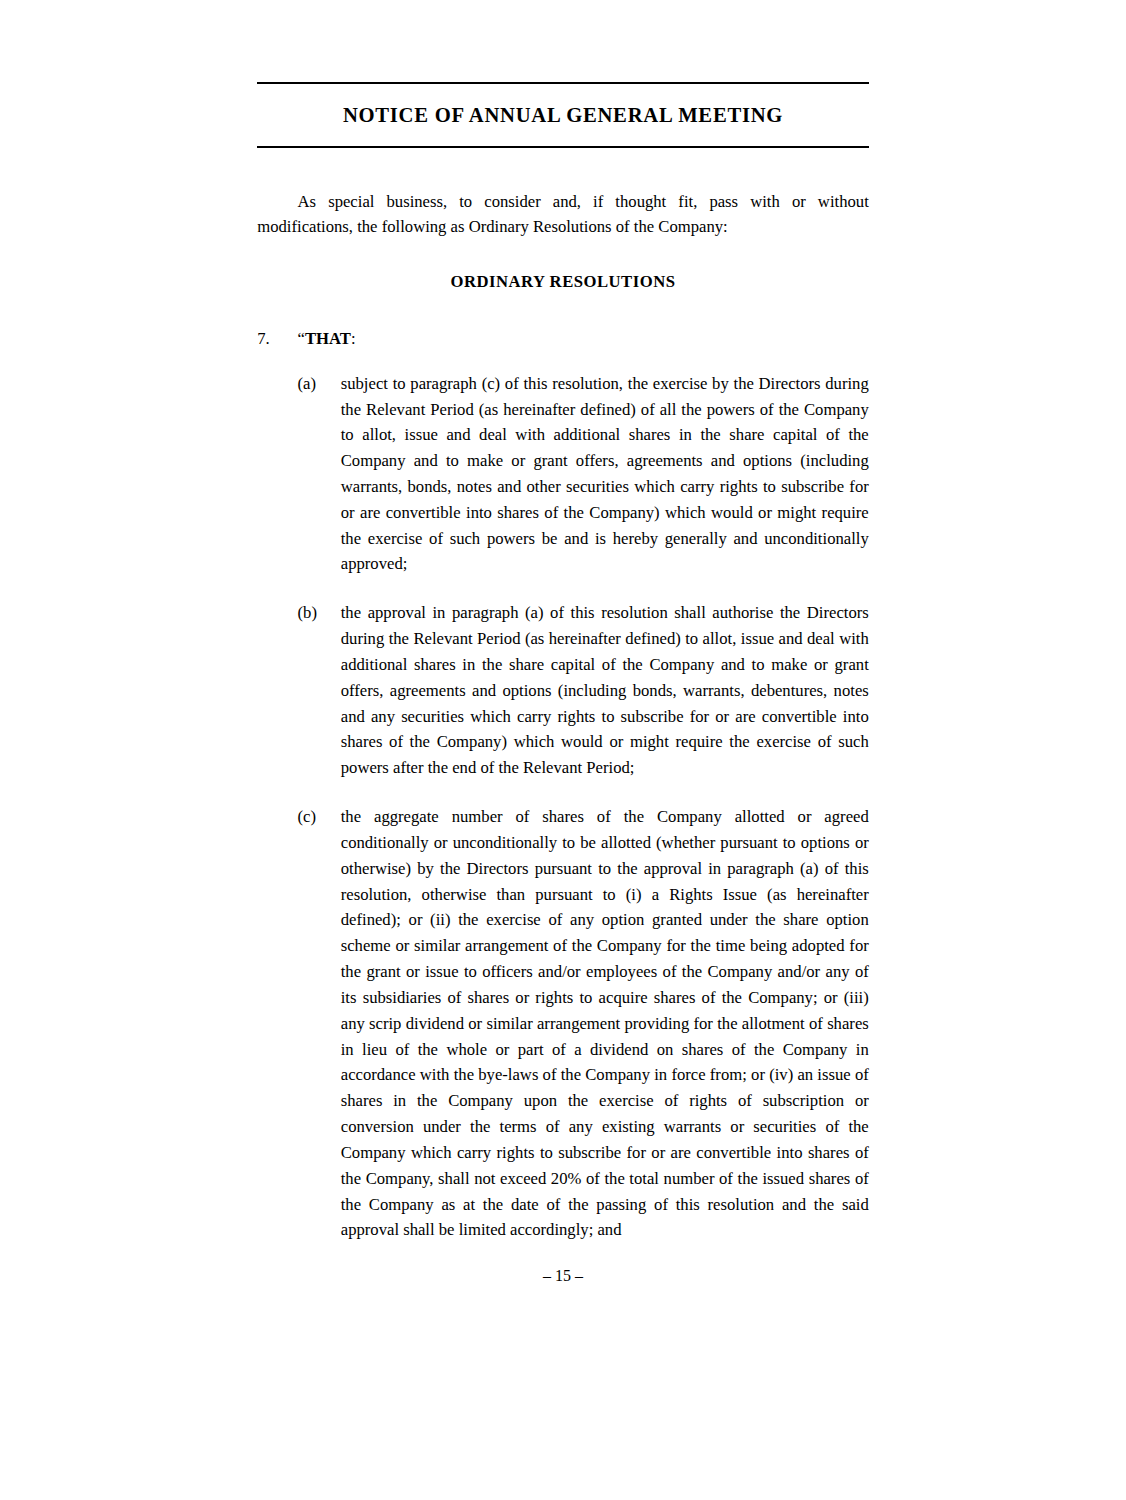Notice of Annual General Meeting
As special business, to consider and, if thought fit, pass with or without modifications, the following as Ordinary Resolutions of the Company:
Ordinary Resolutions
7.
“THAT:
(a)
subject to paragraph (c) of this resolution, the exercise by the Directors during the Relevant Period (as hereinafter defined) of all the powers of the Company to allot, issue and deal with additional shares in the share capital of the Company and to make or grant offers, agreements and options (including warrants, bonds, notes and other securities which carry rights to subscribe for or are convertible into shares of the Company) which would or might require the exercise of such powers be and is hereby generally and unconditionally approved;
(b)
the approval in paragraph (a) of this resolution shall authorise the Directors during the Relevant Period (as hereinafter defined) to allot, issue and deal with additional shares in the share capital of the Company and to make or grant offers, agreements and options (including bonds, warrants, debentures, notes and any securities which carry rights to subscribe for or are convertible into shares of the Company) which would or might require the exercise of such powers after the end of the Relevant Period;
(c)
the aggregate number of shares of the Company allotted or agreed conditionally or unconditionally to be allotted (whether pursuant to options or otherwise) by the Directors pursuant to the approval in paragraph (a) of this resolution, otherwise than pursuant to (i) a Rights Issue (as hereinafter defined); or (ii) the exercise of any option granted under the share option scheme or similar arrangement of the Company for the time being adopted for the grant or issue to officers and/or employees of the Company and/or any of its subsidiaries of shares or rights to acquire shares of the Company; or (iii) any scrip dividend or similar arrangement providing for the allotment of shares in lieu of the whole or part of a dividend on shares of the Company in accordance with the bye-laws of the Company in force from; or (iv) an issue of shares in the Company upon the exercise of rights of subscription or conversion under the terms of any existing warrants or securities of the Company which carry rights to subscribe for or are convertible into shares of the Company, shall not exceed 20% of the total number of the issued shares of the Company as at the date of the passing of this resolution and the said approval shall be limited accordingly; and
– 15 –